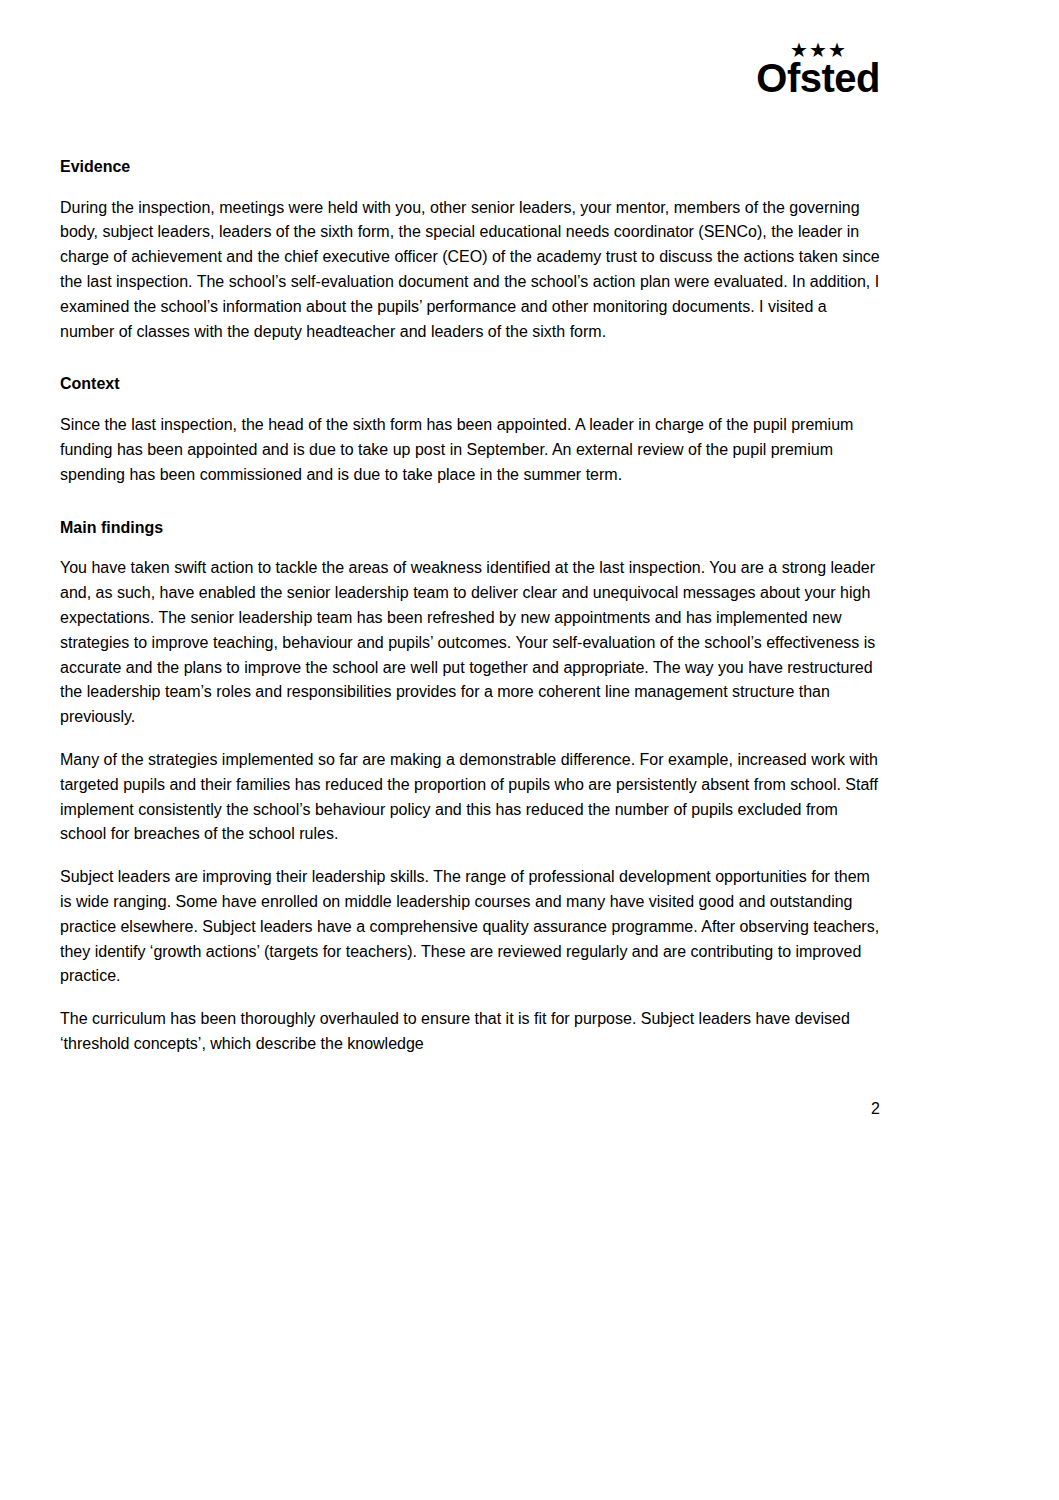★★★
Ofsted
Evidence
During the inspection, meetings were held with you, other senior leaders, your mentor, members of the governing body, subject leaders, leaders of the sixth form, the special educational needs coordinator (SENCo), the leader in charge of achievement and the chief executive officer (CEO) of the academy trust to discuss the actions taken since the last inspection. The school’s self-evaluation document and the school’s action plan were evaluated. In addition, I examined the school’s information about the pupils’ performance and other monitoring documents. I visited a number of classes with the deputy headteacher and leaders of the sixth form.
Context
Since the last inspection, the head of the sixth form has been appointed. A leader in charge of the pupil premium funding has been appointed and is due to take up post in September. An external review of the pupil premium spending has been commissioned and is due to take place in the summer term.
Main findings
You have taken swift action to tackle the areas of weakness identified at the last inspection. You are a strong leader and, as such, have enabled the senior leadership team to deliver clear and unequivocal messages about your high expectations. The senior leadership team has been refreshed by new appointments and has implemented new strategies to improve teaching, behaviour and pupils’ outcomes. Your self-evaluation of the school’s effectiveness is accurate and the plans to improve the school are well put together and appropriate. The way you have restructured the leadership team’s roles and responsibilities provides for a more coherent line management structure than previously.
Many of the strategies implemented so far are making a demonstrable difference. For example, increased work with targeted pupils and their families has reduced the proportion of pupils who are persistently absent from school. Staff implement consistently the school’s behaviour policy and this has reduced the number of pupils excluded from school for breaches of the school rules.
Subject leaders are improving their leadership skills. The range of professional development opportunities for them is wide ranging. Some have enrolled on middle leadership courses and many have visited good and outstanding practice elsewhere. Subject leaders have a comprehensive quality assurance programme. After observing teachers, they identify ‘growth actions’ (targets for teachers). These are reviewed regularly and are contributing to improved practice.
The curriculum has been thoroughly overhauled to ensure that it is fit for purpose. Subject leaders have devised ‘threshold concepts’, which describe the knowledge
2